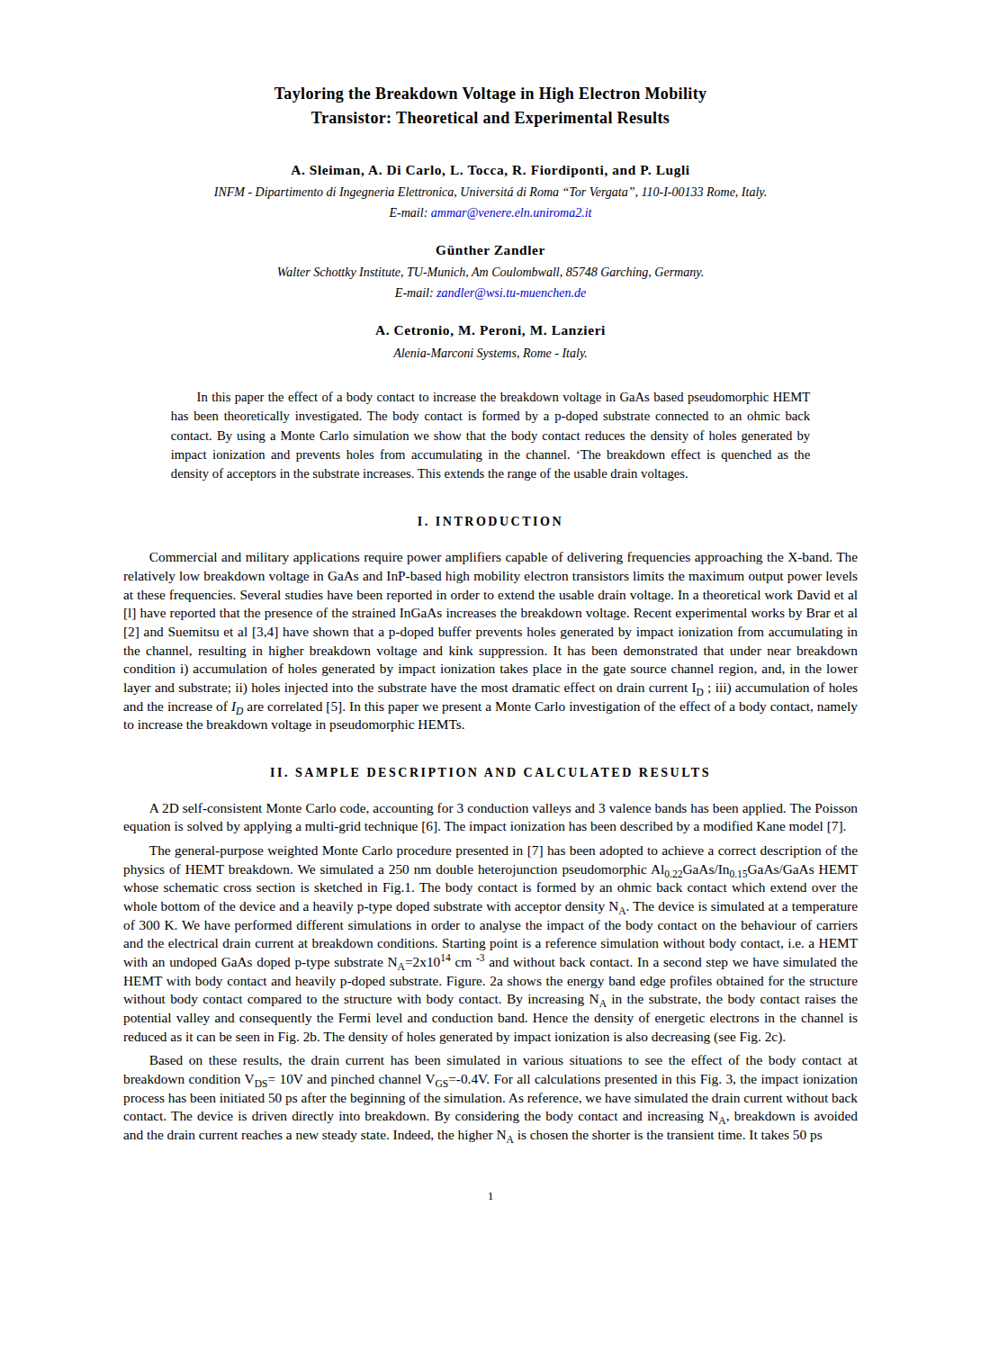Tayloring the Breakdown Voltage in High Electron Mobility
Transistor: Theoretical and Experimental Results
A. Sleiman, A. Di Carlo, L. Tocca, R. Fiordiponti, and P. Lugli
INFM - Dipartimento di Ingegneria Elettronica, Universitá di Roma “Tor Vergata”, 110-I-00133 Rome, Italy.
E-mail: ammar@venere.eln.uniroma2.it
Günther Zandler
Walter Schottky Institute, TU-Munich, Am Coulombwall, 85748 Garching, Germany.
E-mail: zandler@wsi.tu-muenchen.de
A. Cetronio, M. Peroni, M. Lanzieri
Alenia-Marconi Systems, Rome - Italy.
In this paper the effect of a body contact to increase the breakdown voltage in GaAs based pseudomorphic HEMT has been theoretically investigated. The body contact is formed by a p-doped substrate connected to an ohmic back contact. By using a Monte Carlo simulation we show that the body contact reduces the density of holes generated by impact ionization and prevents holes from accumulating in the channel. ‘The breakdown effect is quenched as the density of acceptors in the substrate increases. This extends the range of the usable drain voltages.
I. Introduction
Commercial and military applications require power amplifiers capable of delivering frequencies approaching the X-band. The relatively low breakdown voltage in GaAs and InP-based high mobility electron transistors limits the maximum output power levels at these frequencies. Several studies have been reported in order to extend the usable drain voltage. In a theoretical work David et al [l] have reported that the presence of the strained InGaAs increases the breakdown voltage. Recent experimental works by Brar et al [2] and Suemitsu et al [3,4] have shown that a p-doped buffer prevents holes generated by impact ionization from accumulating in the channel, resulting in higher breakdown voltage and kink suppression. It has been demonstrated that under near breakdown condition i) accumulation of holes generated by impact ionization takes place in the gate source channel region, and, in the lower layer and substrate; ii) holes injected into the substrate have the most dramatic effect on drain current ID ; iii) accumulation of holes and the increase of ID are correlated [5]. In this paper we present a Monte Carlo investigation of the effect of a body contact, namely to increase the breakdown voltage in pseudomorphic HEMTs.
II. Sample Description and Calculated Results
A 2D self-consistent Monte Carlo code, accounting for 3 conduction valleys and 3 valence bands has been applied. The Poisson equation is solved by applying a multi-grid technique [6]. The impact ionization has been described by a modified Kane model [7].
The general-purpose weighted Monte Carlo procedure presented in [7] has been adopted to achieve a correct description of the physics of HEMT breakdown. We simulated a 250 nm double heterojunction pseudomorphic Al0.22GaAs/In0.15GaAs/GaAs HEMT whose schematic cross section is sketched in Fig.1. The body contact is formed by an ohmic back contact which extend over the whole bottom of the device and a heavily p-type doped substrate with acceptor density NA. The device is simulated at a temperature of 300 K. We have performed different simulations in order to analyse the impact of the body contact on the behaviour of carriers and the electrical drain current at breakdown conditions. Starting point is a reference simulation without body contact, i.e. a HEMT with an undoped GaAs doped p-type substrate NA=2x1014 cm -3 and without back contact. In a second step we have simulated the HEMT with body contact and heavily p-doped substrate. Figure. 2a shows the energy band edge profiles obtained for the structure without body contact compared to the structure with body contact. By increasing NA in the substrate, the body contact raises the potential valley and consequently the Fermi level and conduction band. Hence the density of energetic electrons in the channel is reduced as it can be seen in Fig. 2b. The density of holes generated by impact ionization is also decreasing (see Fig. 2c).
Based on these results, the drain current has been simulated in various situations to see the effect of the body contact at breakdown condition VDS= 10V and pinched channel VGS=-0.4V. For all calculations presented in this Fig. 3, the impact ionization process has been initiated 50 ps after the beginning of the simulation. As reference, we have simulated the drain current without back contact. The device is driven directly into breakdown. By considering the body contact and increasing NA, breakdown is avoided and the drain current reaches a new steady state. Indeed, the higher NA is chosen the shorter is the transient time. It takes 50 ps
1